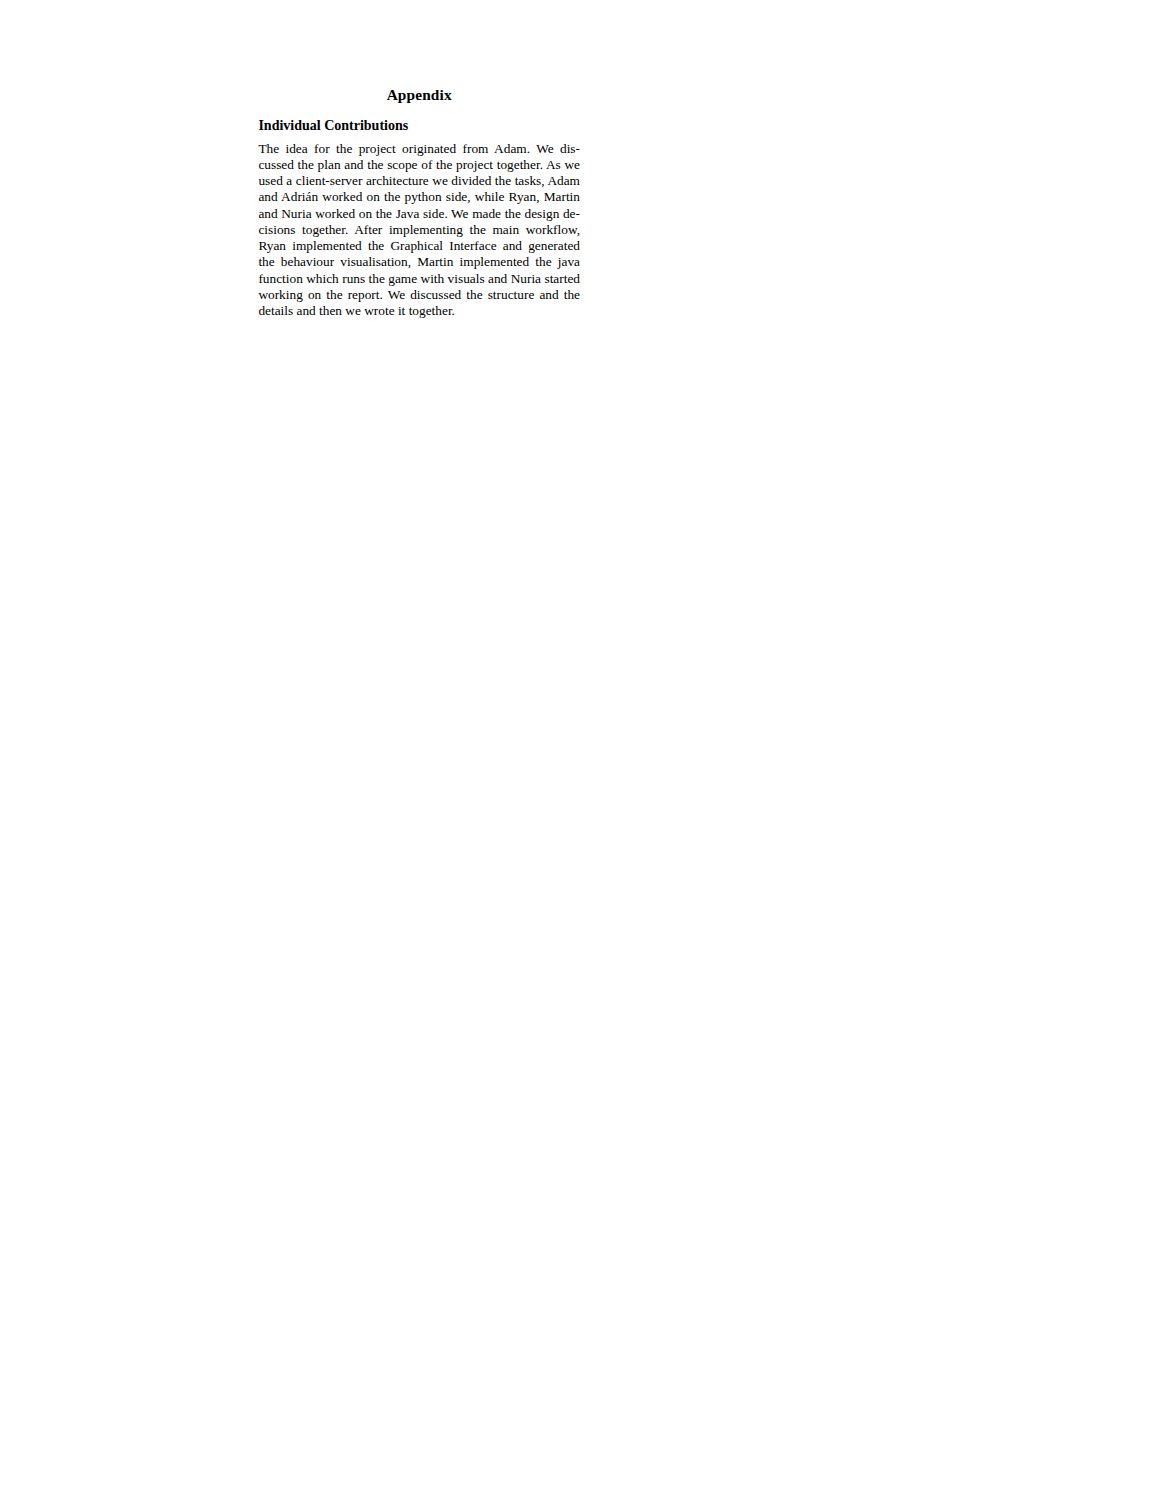Appendix
Individual Contributions
The idea for the project originated from Adam. We discussed the plan and the scope of the project together. As we used a client-server architecture we divided the tasks, Adam and Adrián worked on the python side, while Ryan, Martin and Nuria worked on the Java side. We made the design decisions together. After implementing the main workflow, Ryan implemented the Graphical Interface and generated the behaviour visualisation, Martin implemented the java function which runs the game with visuals and Nuria started working on the report. We discussed the structure and the details and then we wrote it together.